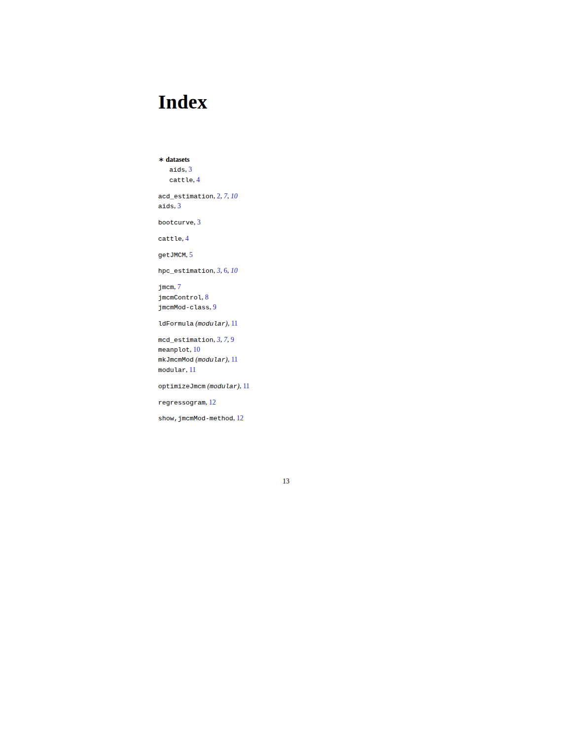Index
∗ datasets
aids, 3
cattle, 4
acd_estimation, 2, 7, 10
aids, 3
bootcurve, 3
cattle, 4
getJMCM, 5
hpc_estimation, 3, 6, 10
jmcm, 7
jmcmControl, 8
jmcmMod-class, 9
ldFormula (modular), 11
mcd_estimation, 3, 7, 9
meanplot, 10
mkJmcmMod (modular), 11
modular, 11
optimizeJmcm (modular), 11
regressogram, 12
show,jmcmMod-method, 12
13